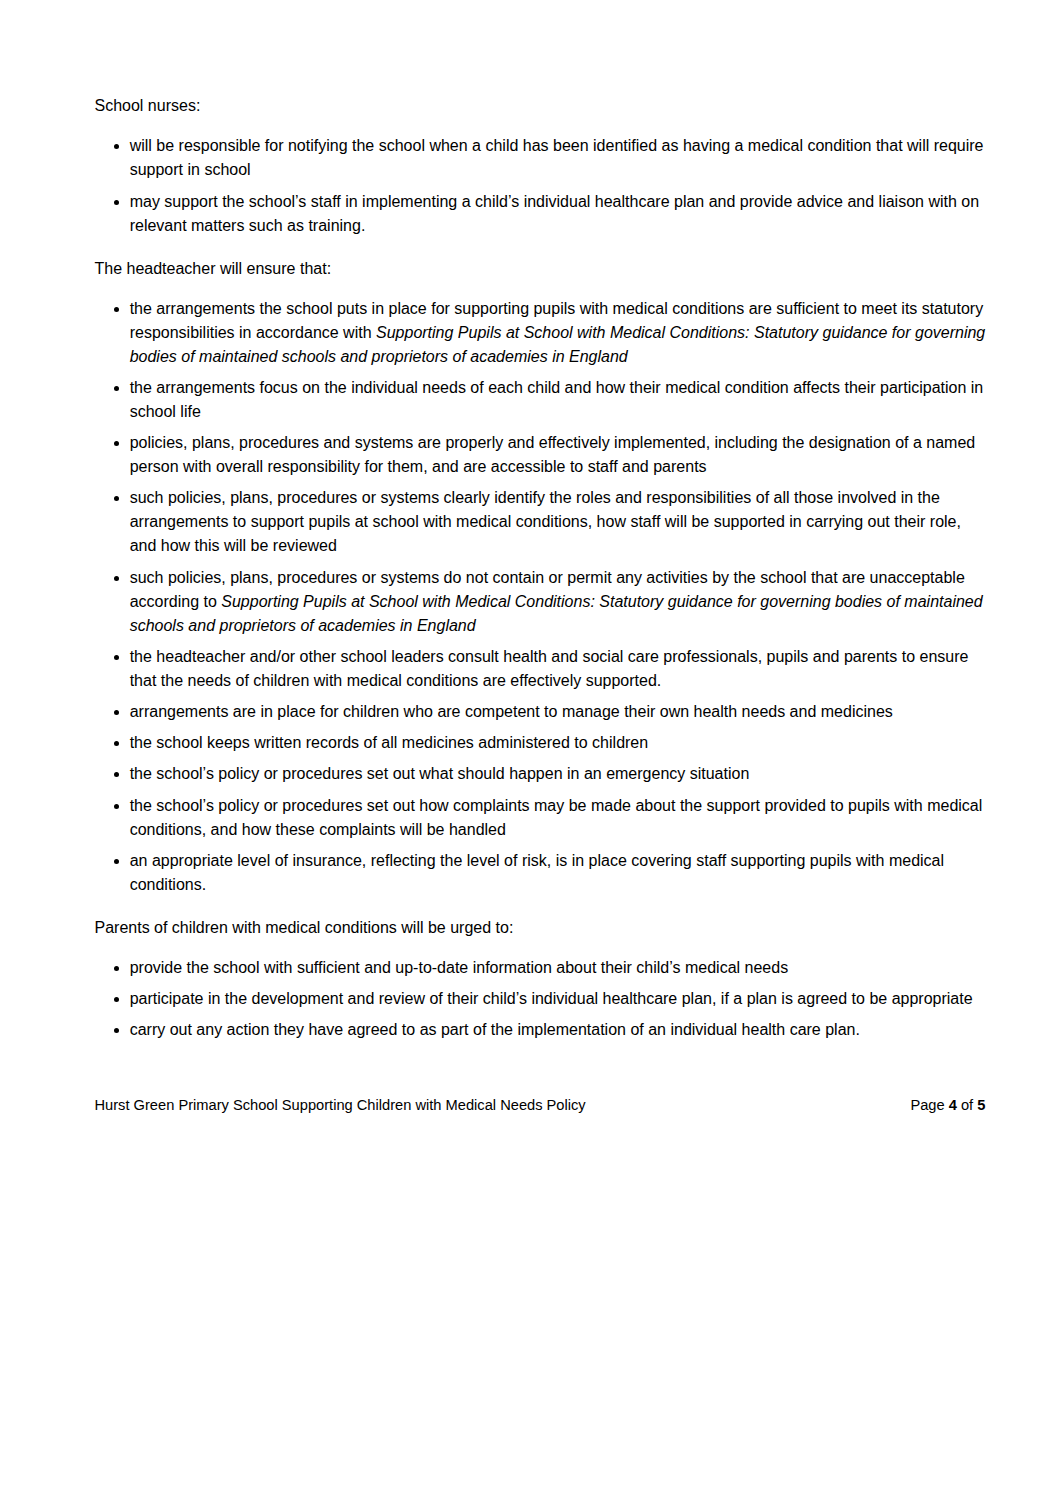School nurses:
will be responsible for notifying the school when a child has been identified as having a medical condition that will require support in school
may support the school’s staff in implementing a child’s individual healthcare plan and provide advice and liaison with on relevant matters such as training.
The headteacher will ensure that:
the arrangements the school puts in place for supporting pupils with medical conditions are sufficient to meet its statutory responsibilities in accordance with Supporting Pupils at School with Medical Conditions: Statutory guidance for governing bodies of maintained schools and proprietors of academies in England
the arrangements focus on the individual needs of each child and how their medical condition affects their participation in school life
policies, plans, procedures and systems are properly and effectively implemented, including the designation of a named person with overall responsibility for them, and are accessible to staff and parents
such policies, plans, procedures or systems clearly identify the roles and responsibilities of all those involved in the arrangements to support pupils at school with medical conditions, how staff will be supported in carrying out their role, and how this will be reviewed
such policies, plans, procedures or systems do not contain or permit any activities by the school that are unacceptable according to Supporting Pupils at School with Medical Conditions: Statutory guidance for governing bodies of maintained schools and proprietors of academies in England
the headteacher and/or other school leaders consult health and social care professionals, pupils and parents to ensure that the needs of children with medical conditions are effectively supported.
arrangements are in place for children who are competent to manage their own health needs and medicines
the school keeps written records of all medicines administered to children
the school’s policy or procedures set out what should happen in an emergency situation
the school’s policy or procedures set out how complaints may be made about the support provided to pupils with medical conditions, and how these complaints will be handled
an appropriate level of insurance, reflecting the level of risk, is in place covering staff supporting pupils with medical conditions.
Parents of children with medical conditions will be urged to:
provide the school with sufficient and up-to-date information about their child’s medical needs
participate in the development and review of their child’s individual healthcare plan, if a plan is agreed to be appropriate
carry out any action they have agreed to as part of the implementation of an individual health care plan.
Hurst Green Primary School Supporting Children with Medical Needs Policy Page 4 of 5